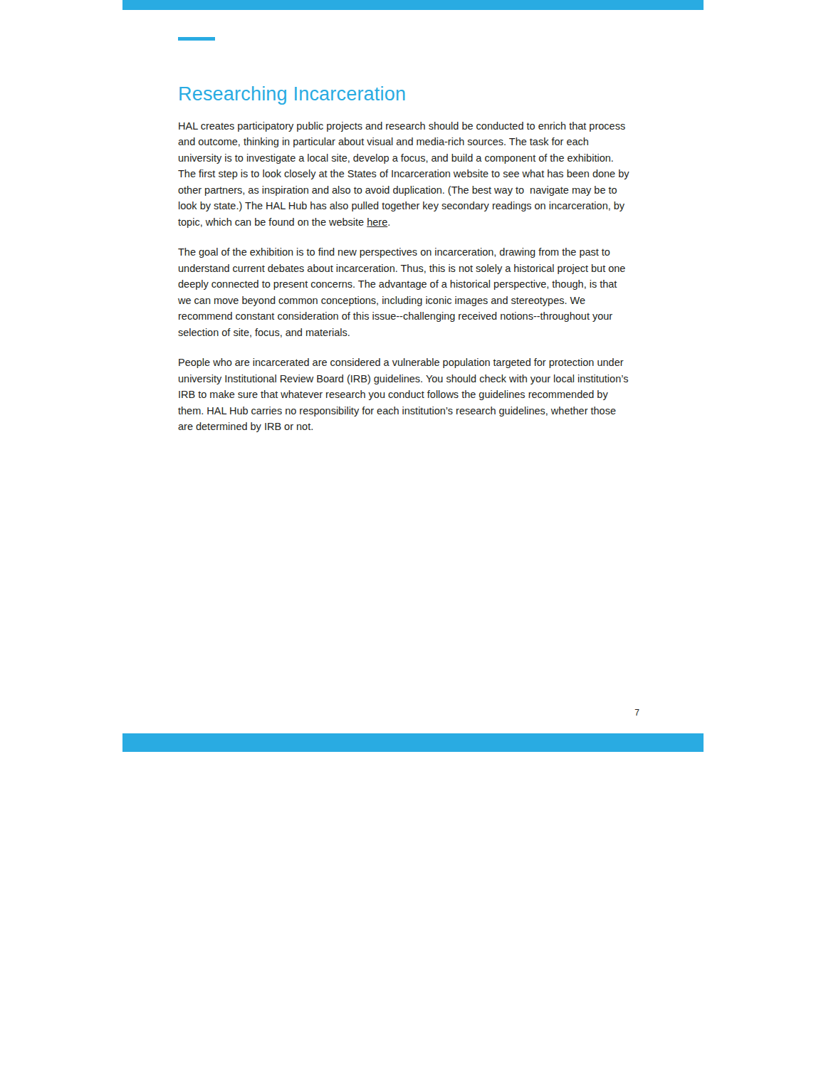Researching Incarceration
HAL creates participatory public projects and research should be conducted to enrich that process and outcome, thinking in particular about visual and media-rich sources. The task for each university is to investigate a local site, develop a focus, and build a component of the exhibition. The first step is to look closely at the States of Incarceration website to see what has been done by other partners, as inspiration and also to avoid duplication. (The best way to navigate may be to look by state.) The HAL Hub has also pulled together key secondary readings on incarceration, by topic, which can be found on the website here.
The goal of the exhibition is to find new perspectives on incarceration, drawing from the past to understand current debates about incarceration. Thus, this is not solely a historical project but one deeply connected to present concerns. The advantage of a historical perspective, though, is that we can move beyond common conceptions, including iconic images and stereotypes. We recommend constant consideration of this issue--challenging received notions--throughout your selection of site, focus, and materials.
People who are incarcerated are considered a vulnerable population targeted for protection under university Institutional Review Board (IRB) guidelines. You should check with your local institution’s IRB to make sure that whatever research you conduct follows the guidelines recommended by them. HAL Hub carries no responsibility for each institution’s research guidelines, whether those are determined by IRB or not.
7